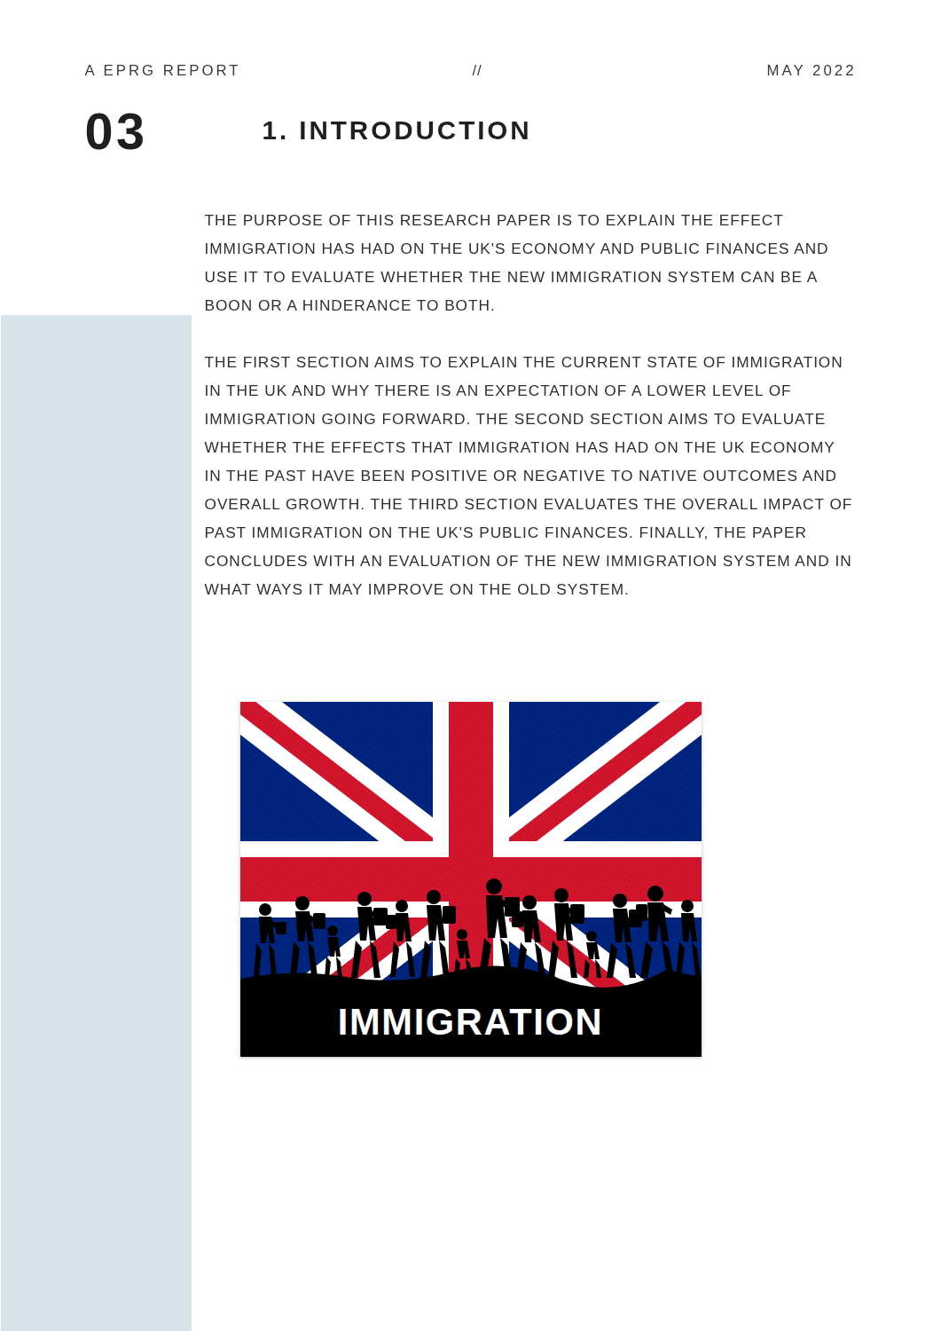A EPRG REPORT
//
MAY 2022
03
1. INTRODUCTION
The purpose of this research paper is to explain the effect immigration has had on the UK's economy and public finances and use it to evaluate whether the new immigration system can be a boon or a hinderance to both.
The first section aims to explain the current state of immigration in the UK and why there is an expectation of a lower level of immigration going forward. The second section aims to evaluate whether the effects that immigration has had on the UK economy in the past have been positive or negative to native outcomes and overall growth. The third section evaluates the overall impact of past immigration on the UK's public finances. Finally, the paper concludes with an evaluation of the new immigration system and in what ways it may improve on the old system.
IMMIGRATION